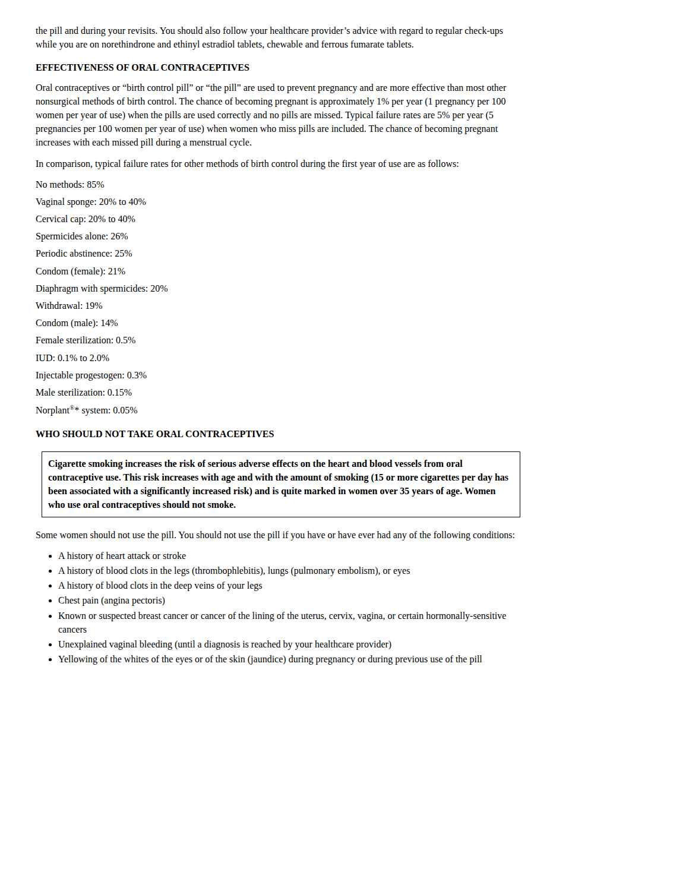the pill and during your revisits. You should also follow your healthcare provider’s advice with regard to regular check-ups while you are on norethindrone and ethinyl estradiol tablets, chewable and ferrous fumarate tablets.
Effectiveness of Oral Contraceptives
Oral contraceptives or “birth control pill” or “the pill” are used to prevent pregnancy and are more effective than most other nonsurgical methods of birth control. The chance of becoming pregnant is approximately 1% per year (1 pregnancy per 100 women per year of use) when the pills are used correctly and no pills are missed. Typical failure rates are 5% per year (5 pregnancies per 100 women per year of use) when women who miss pills are included. The chance of becoming pregnant increases with each missed pill during a menstrual cycle.
In comparison, typical failure rates for other methods of birth control during the first year of use are as follows:
No methods: 85%
Vaginal sponge: 20% to 40%
Cervical cap: 20% to 40%
Spermicides alone: 26%
Periodic abstinence: 25%
Condom (female): 21%
Diaphragm with spermicides: 20%
Withdrawal: 19%
Condom (male): 14%
Female sterilization: 0.5%
IUD: 0.1% to 2.0%
Injectable progestogen: 0.3%
Male sterilization: 0.15%
Norplant®* system: 0.05%
Who Should Not Take Oral Contraceptives
Cigarette smoking increases the risk of serious adverse effects on the heart and blood vessels from oral contraceptive use. This risk increases with age and with the amount of smoking (15 or more cigarettes per day has been associated with a significantly increased risk) and is quite marked in women over 35 years of age. Women who use oral contraceptives should not smoke.
Some women should not use the pill. You should not use the pill if you have or have ever had any of the following conditions:
A history of heart attack or stroke
A history of blood clots in the legs (thrombophlebitis), lungs (pulmonary embolism), or eyes
A history of blood clots in the deep veins of your legs
Chest pain (angina pectoris)
Known or suspected breast cancer or cancer of the lining of the uterus, cervix, vagina, or certain hormonally-sensitive cancers
Unexplained vaginal bleeding (until a diagnosis is reached by your healthcare provider)
Yellowing of the whites of the eyes or of the skin (jaundice) during pregnancy or during previous use of the pill